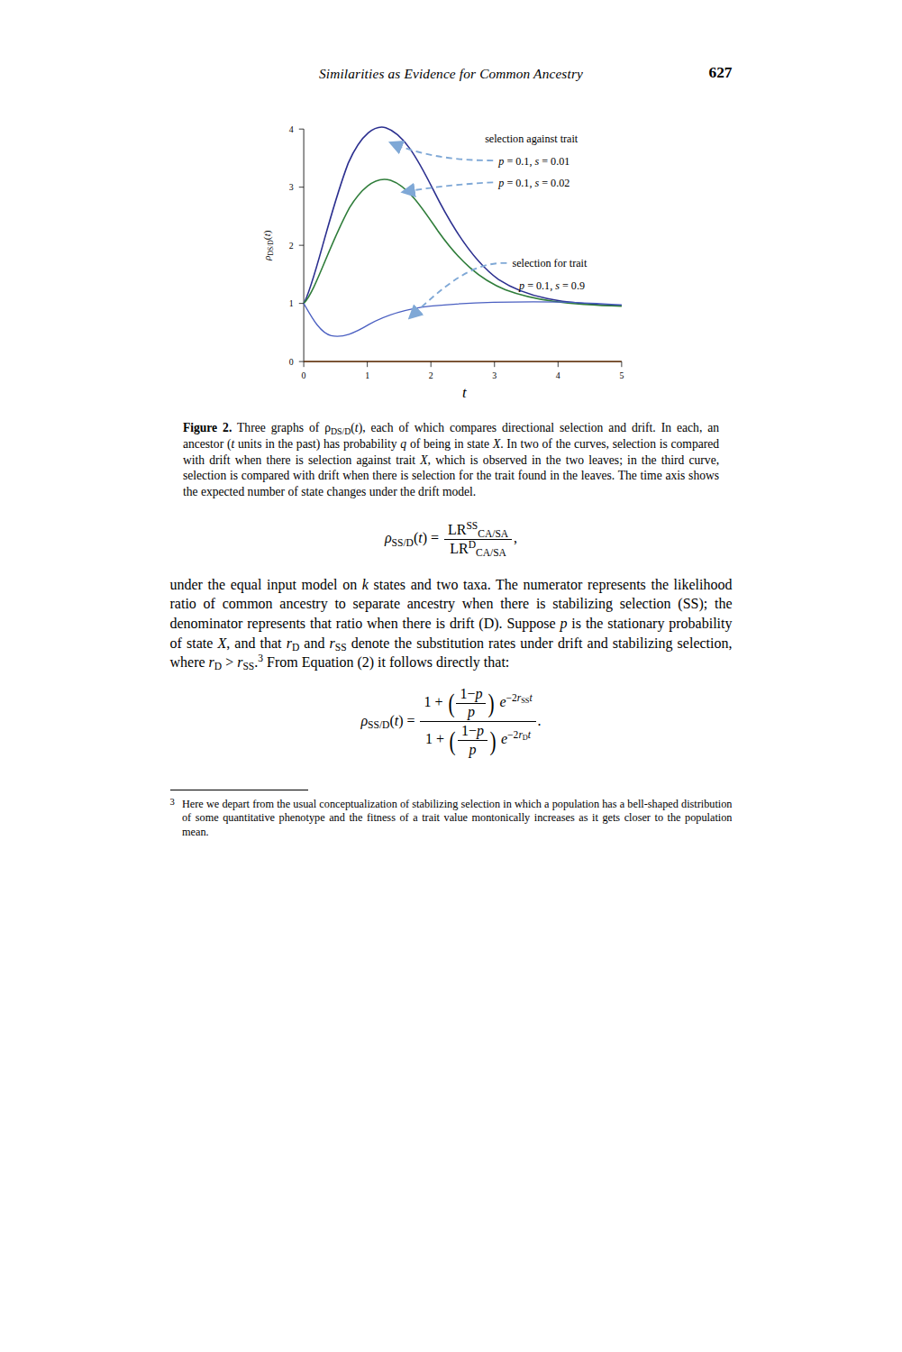Similarities as Evidence for Common Ancestry 627
0 1 2 3 4 0 1 2 3 4 5 t ρDS/D(t) selection against trait p = 0.1, s = 0.01 p = 0.1, s = 0.02 selection for trait p = 0.1, s = 0.9
Figure 2. Three graphs of ρDS/D(t), each of which compares directional selection and drift. In each, an ancestor (t units in the past) has probability q of being in state X. In two of the curves, selection is compared with drift when there is selection against trait X, which is observed in the two leaves; in the third curve, selection is compared with drift when there is selection for the trait found in the leaves. The time axis shows the expected number of state changes under the drift model.
ρSS/D(t) = LRSSCA/SA LRDCA/SA ,
under the equal input model on k states and two taxa. The numerator represents the likelihood ratio of common ancestry to separate ancestry when there is stabilizing selection (SS); the denominator represents that ratio when there is drift (D). Suppose p is the stationary probability of state X, and that rD and rSS denote the substitution rates under drift and stabilizing selection, where rD > rSS.3 From Equation (2) it follows directly that:
ρSS/D(t) = 1 + ( 1−p p ) e−2rSSt 1 + ( 1−p p ) e−2rDt .
3 Here we depart from the usual conceptualization of stabilizing selection in which a population has a bell-shaped distribution of some quantitative phenotype and the fitness of a trait value montonically increases as it gets closer to the population mean.